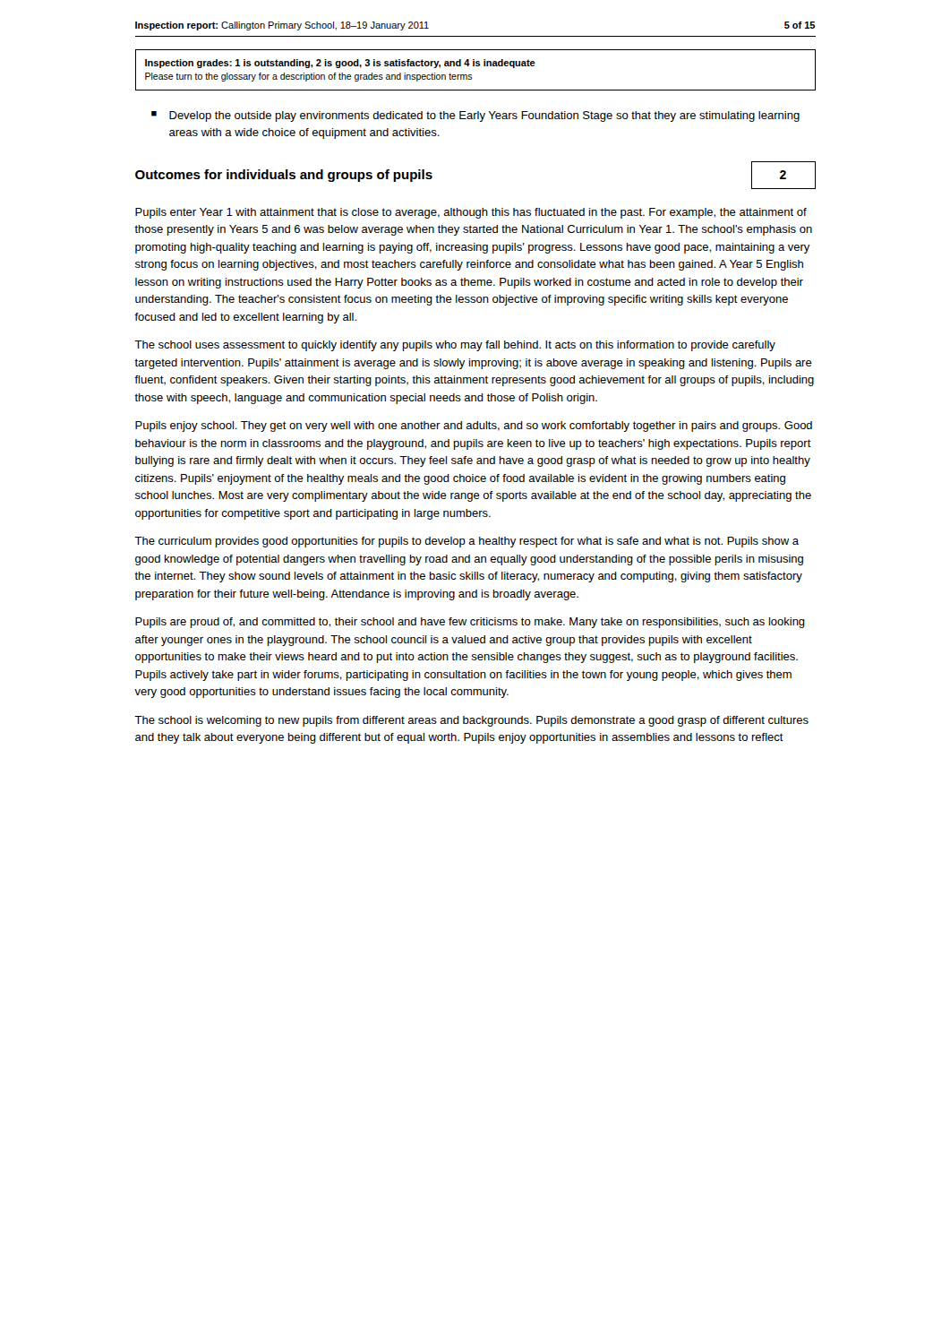Inspection report: Callington Primary School, 18–19 January 2011
5 of 15
Inspection grades: 1 is outstanding, 2 is good, 3 is satisfactory, and 4 is inadequate
Please turn to the glossary for a description of the grades and inspection terms
Develop the outside play environments dedicated to the Early Years Foundation Stage so that they are stimulating learning areas with a wide choice of equipment and activities.
Outcomes for individuals and groups of pupils
2
Pupils enter Year 1 with attainment that is close to average, although this has fluctuated in the past. For example, the attainment of those presently in Years 5 and 6 was below average when they started the National Curriculum in Year 1. The school's emphasis on promoting high-quality teaching and learning is paying off, increasing pupils' progress. Lessons have good pace, maintaining a very strong focus on learning objectives, and most teachers carefully reinforce and consolidate what has been gained. A Year 5 English lesson on writing instructions used the Harry Potter books as a theme. Pupils worked in costume and acted in role to develop their understanding. The teacher's consistent focus on meeting the lesson objective of improving specific writing skills kept everyone focused and led to excellent learning by all.
The school uses assessment to quickly identify any pupils who may fall behind. It acts on this information to provide carefully targeted intervention. Pupils' attainment is average and is slowly improving; it is above average in speaking and listening. Pupils are fluent, confident speakers. Given their starting points, this attainment represents good achievement for all groups of pupils, including those with speech, language and communication special needs and those of Polish origin.
Pupils enjoy school. They get on very well with one another and adults, and so work comfortably together in pairs and groups. Good behaviour is the norm in classrooms and the playground, and pupils are keen to live up to teachers' high expectations. Pupils report bullying is rare and firmly dealt with when it occurs. They feel safe and have a good grasp of what is needed to grow up into healthy citizens. Pupils' enjoyment of the healthy meals and the good choice of food available is evident in the growing numbers eating school lunches. Most are very complimentary about the wide range of sports available at the end of the school day, appreciating the opportunities for competitive sport and participating in large numbers.
The curriculum provides good opportunities for pupils to develop a healthy respect for what is safe and what is not. Pupils show a good knowledge of potential dangers when travelling by road and an equally good understanding of the possible perils in misusing the internet. They show sound levels of attainment in the basic skills of literacy, numeracy and computing, giving them satisfactory preparation for their future well-being. Attendance is improving and is broadly average.
Pupils are proud of, and committed to, their school and have few criticisms to make. Many take on responsibilities, such as looking after younger ones in the playground. The school council is a valued and active group that provides pupils with excellent opportunities to make their views heard and to put into action the sensible changes they suggest, such as to playground facilities. Pupils actively take part in wider forums, participating in consultation on facilities in the town for young people, which gives them very good opportunities to understand issues facing the local community.
The school is welcoming to new pupils from different areas and backgrounds. Pupils demonstrate a good grasp of different cultures and they talk about everyone being different but of equal worth. Pupils enjoy opportunities in assemblies and lessons to reflect